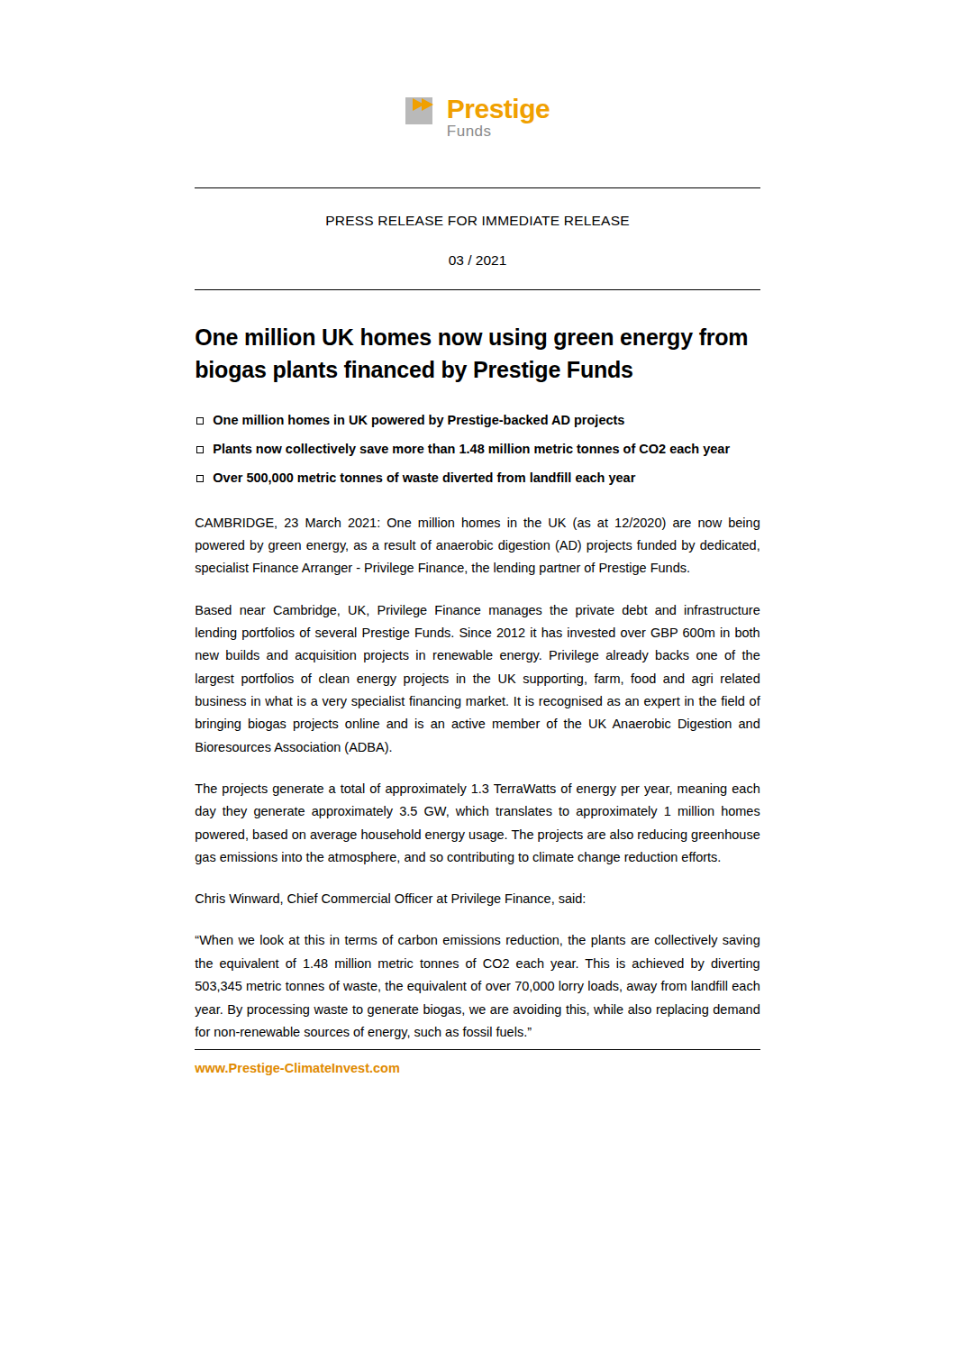Prestige
Funds
PRESS RELEASE FOR IMMEDIATE RELEASE
03 / 2021
One million UK homes now using green energy from biogas plants financed by Prestige Funds
One million homes in UK powered by Prestige-backed AD projects
Plants now collectively save more than 1.48 million metric tonnes of CO2 each year
Over 500,000 metric tonnes of waste diverted from landfill each year
CAMBRIDGE, 23 March 2021: One million homes in the UK (as at 12/2020) are now being powered by green energy, as a result of anaerobic digestion (AD) projects funded by dedicated, specialist Finance Arranger - Privilege Finance, the lending partner of Prestige Funds.
Based near Cambridge, UK, Privilege Finance manages the private debt and infrastructure lending portfolios of several Prestige Funds. Since 2012 it has invested over GBP 600m in both new builds and acquisition projects in renewable energy. Privilege already backs one of the largest portfolios of clean energy projects in the UK supporting, farm, food and agri related business in what is a very specialist financing market. It is recognised as an expert in the field of bringing biogas projects online and is an active member of the UK Anaerobic Digestion and Bioresources Association (ADBA).
The projects generate a total of approximately 1.3 TerraWatts of energy per year, meaning each day they generate approximately 3.5 GW, which translates to approximately 1 million homes powered, based on average household energy usage. The projects are also reducing greenhouse gas emissions into the atmosphere, and so contributing to climate change reduction efforts.
Chris Winward, Chief Commercial Officer at Privilege Finance, said:
“When we look at this in terms of carbon emissions reduction, the plants are collectively saving the equivalent of 1.48 million metric tonnes of CO2 each year. This is achieved by diverting 503,345 metric tonnes of waste, the equivalent of over 70,000 lorry loads, away from landfill each year. By processing waste to generate biogas, we are avoiding this, while also replacing demand for non-renewable sources of energy, such as fossil fuels.”
www.Prestige-ClimateInvest.com